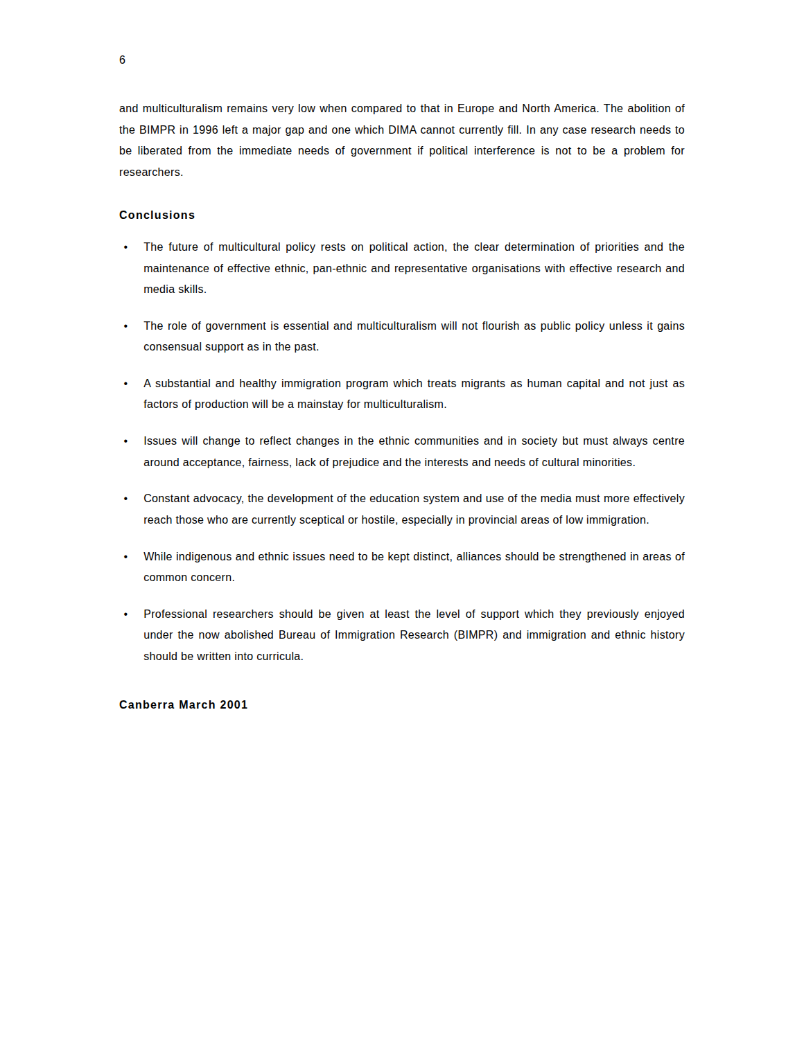6
and multiculturalism remains very low when compared to that in Europe and North America. The abolition of the BIMPR in 1996 left a major gap and one which DIMA cannot currently fill. In any case research needs to be liberated from the immediate needs of government if political interference is not to be a problem for researchers.
Conclusions
The future of multicultural policy rests on political action, the clear determination of priorities and the maintenance of effective ethnic, pan-ethnic and representative organisations with effective research and media skills.
The role of government is essential and multiculturalism will not flourish as public policy unless it gains consensual support as in the past.
A substantial and healthy immigration program which treats migrants as human capital and not just as factors of production will be a mainstay for multiculturalism.
Issues will change to reflect changes in the ethnic communities and in society but must always centre around acceptance, fairness, lack of prejudice and the interests and needs of cultural minorities.
Constant advocacy, the development of the education system and use of the media must more effectively reach those who are currently sceptical or hostile, especially in provincial areas of low immigration.
While indigenous and ethnic issues need to be kept distinct, alliances should be strengthened in areas of common concern.
Professional researchers should be given at least the level of support which they previously enjoyed under the now abolished Bureau of Immigration Research (BIMPR) and immigration and ethnic history should be written into curricula.
Canberra March 2001